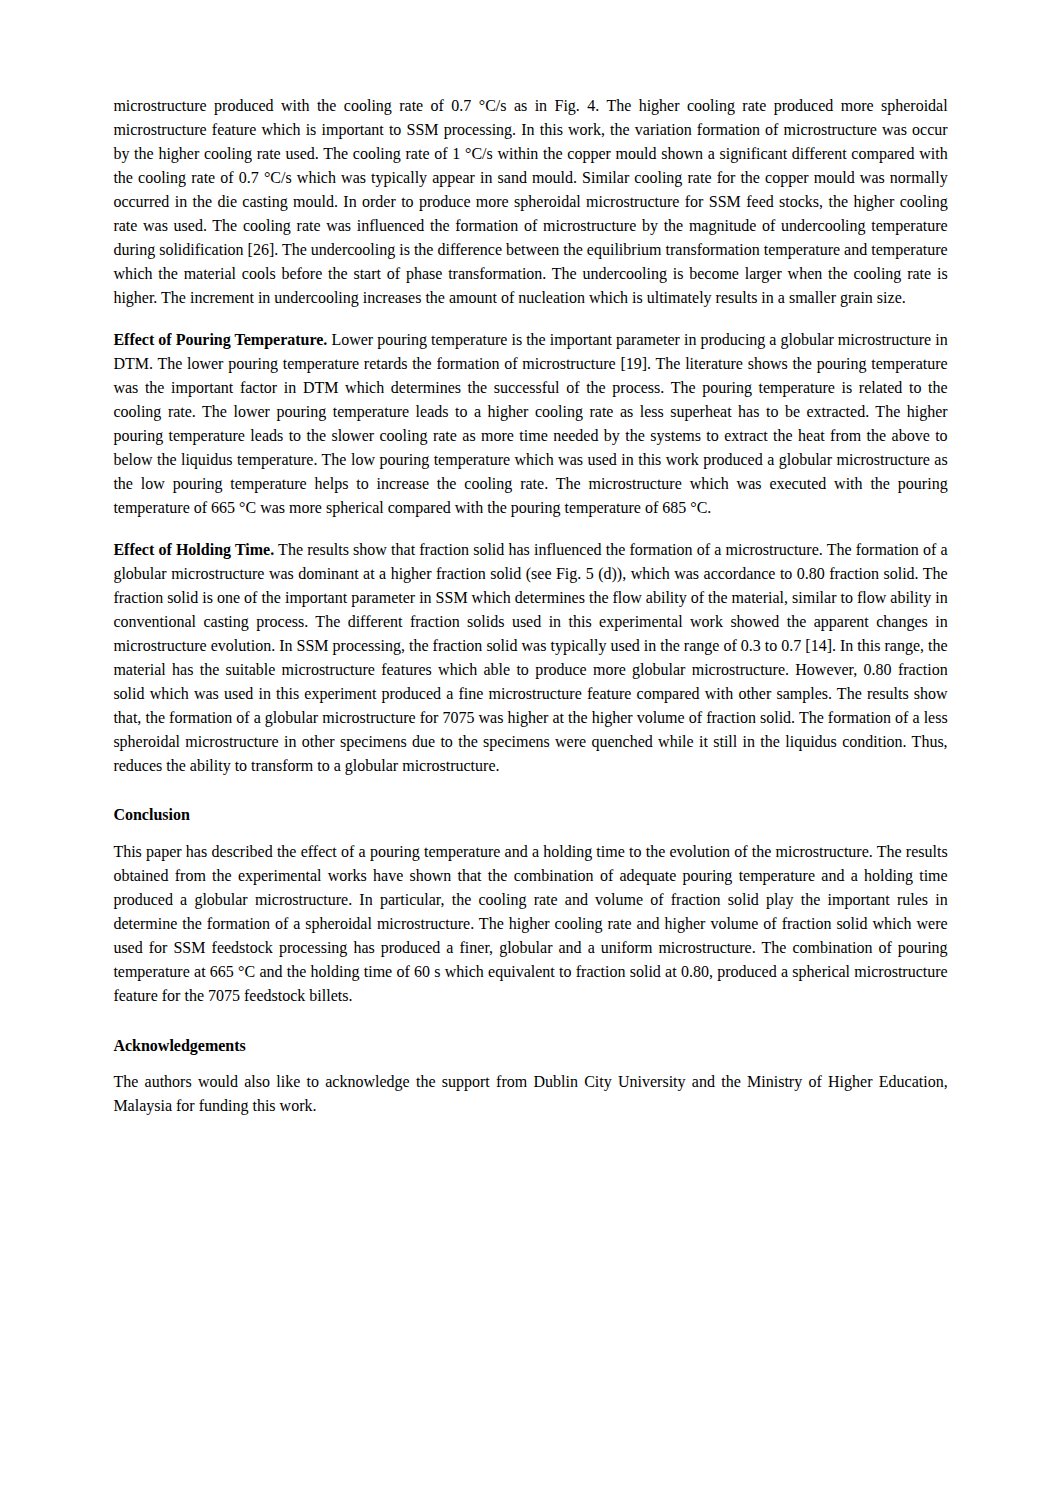microstructure produced with the cooling rate of 0.7 °C/s as in Fig. 4. The higher cooling rate produced more spheroidal microstructure feature which is important to SSM processing. In this work, the variation formation of microstructure was occur by the higher cooling rate used. The cooling rate of 1 °C/s within the copper mould shown a significant different compared with the cooling rate of 0.7 °C/s which was typically appear in sand mould. Similar cooling rate for the copper mould was normally occurred in the die casting mould. In order to produce more spheroidal microstructure for SSM feed stocks, the higher cooling rate was used. The cooling rate was influenced the formation of microstructure by the magnitude of undercooling temperature during solidification [26]. The undercooling is the difference between the equilibrium transformation temperature and temperature which the material cools before the start of phase transformation. The undercooling is become larger when the cooling rate is higher. The increment in undercooling increases the amount of nucleation which is ultimately results in a smaller grain size.
Effect of Pouring Temperature. Lower pouring temperature is the important parameter in producing a globular microstructure in DTM. The lower pouring temperature retards the formation of microstructure [19]. The literature shows the pouring temperature was the important factor in DTM which determines the successful of the process. The pouring temperature is related to the cooling rate. The lower pouring temperature leads to a higher cooling rate as less superheat has to be extracted. The higher pouring temperature leads to the slower cooling rate as more time needed by the systems to extract the heat from the above to below the liquidus temperature. The low pouring temperature which was used in this work produced a globular microstructure as the low pouring temperature helps to increase the cooling rate. The microstructure which was executed with the pouring temperature of 665 °C was more spherical compared with the pouring temperature of 685 °C.
Effect of Holding Time. The results show that fraction solid has influenced the formation of a microstructure. The formation of a globular microstructure was dominant at a higher fraction solid (see Fig. 5 (d)), which was accordance to 0.80 fraction solid. The fraction solid is one of the important parameter in SSM which determines the flow ability of the material, similar to flow ability in conventional casting process. The different fraction solids used in this experimental work showed the apparent changes in microstructure evolution. In SSM processing, the fraction solid was typically used in the range of 0.3 to 0.7 [14]. In this range, the material has the suitable microstructure features which able to produce more globular microstructure. However, 0.80 fraction solid which was used in this experiment produced a fine microstructure feature compared with other samples. The results show that, the formation of a globular microstructure for 7075 was higher at the higher volume of fraction solid. The formation of a less spheroidal microstructure in other specimens due to the specimens were quenched while it still in the liquidus condition. Thus, reduces the ability to transform to a globular microstructure.
Conclusion
This paper has described the effect of a pouring temperature and a holding time to the evolution of the microstructure. The results obtained from the experimental works have shown that the combination of adequate pouring temperature and a holding time produced a globular microstructure. In particular, the cooling rate and volume of fraction solid play the important rules in determine the formation of a spheroidal microstructure. The higher cooling rate and higher volume of fraction solid which were used for SSM feedstock processing has produced a finer, globular and a uniform microstructure. The combination of pouring temperature at 665 °C and the holding time of 60 s which equivalent to fraction solid at 0.80, produced a spherical microstructure feature for the 7075 feedstock billets.
Acknowledgements
The authors would also like to acknowledge the support from Dublin City University and the Ministry of Higher Education, Malaysia for funding this work.